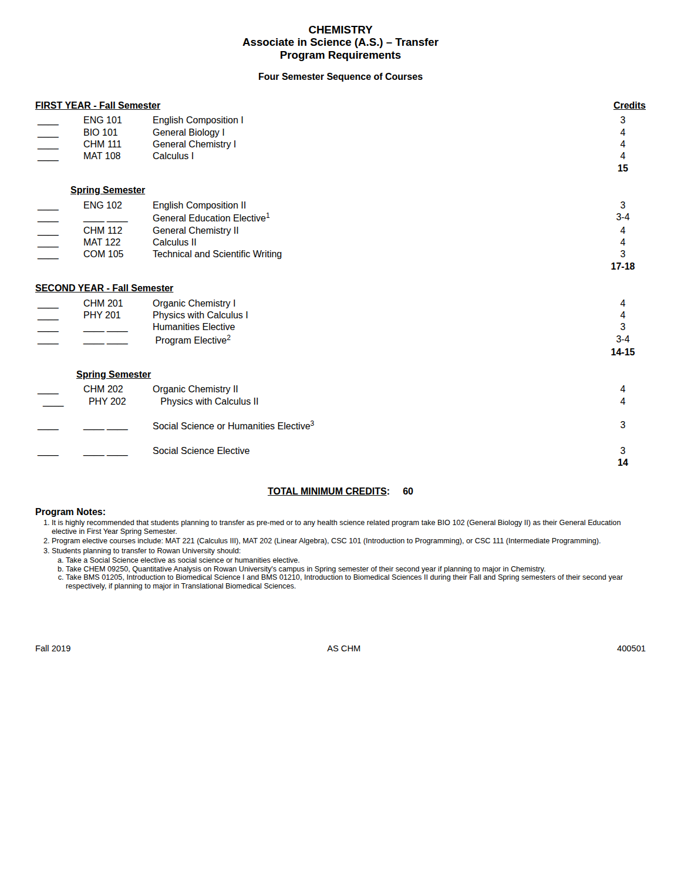CHEMISTRY
Associate in Science (A.S.) – Transfer
Program Requirements
Four Semester Sequence of Courses
FIRST YEAR - Fall Semester Credits
| ____ | ENG 101 | English Composition I | 3 |
| ____ | BIO 101 | General Biology I | 4 |
| ____ | CHM 111 | General Chemistry I | 4 |
| ____ | MAT 108 | Calculus I | 4 |
| | | | 15 |
Spring Semester
| ____ | ENG 102 | English Composition II | 3 |
| ____ | ____ ____ | General Education Elective 1 | 3-4 |
| ____ | CHM 112 | General Chemistry II | 4 |
| ____ | MAT 122 | Calculus II | 4 |
| ____ | COM 105 | Technical and Scientific Writing | 3 |
| | | | 17-18 |
SECOND YEAR - Fall Semester
| ____ | CHM 201 | Organic Chemistry I | 4 |
| ____ | PHY 201 | Physics with Calculus I | 4 |
| ____ | ____ ____ | Humanities Elective | 3 |
| ____ | ____ ____ | Program Elective 2 | 3-4 |
| | | | 14-15 |
Spring Semester
| ____ | CHM 202 | Organic Chemistry II | 4 |
| ____ | PHY 202 | Physics with Calculus II | 4 |
| ____ | ____ ____ | Social Science or Humanities Elective 3 | 3 |
| ____ | ____ ____ | Social Science Elective | 3 |
| | | | 14 |
TOTAL MINIMUM CREDITS: 60
Program Notes:
It is highly recommended that students planning to transfer as pre-med or to any health science related program take BIO 102 (General Biology II) as their General Education elective in First Year Spring Semester.
Program elective courses include: MAT 221 (Calculus III), MAT 202 (Linear Algebra), CSC 101 (Introduction to Programming), or CSC 111 (Intermediate Programming).
Students planning to transfer to Rowan University should:
Take a Social Science elective as social science or humanities elective.
Take CHEM 09250, Quantitative Analysis on Rowan University's campus in Spring semester of their second year if planning to major in Chemistry.
Take BMS 01205, Introduction to Biomedical Science I and BMS 01210, Introduction to Biomedical Sciences II during their Fall and Spring semesters of their second year respectively, if planning to major in Translational Biomedical Sciences.
Fall 2019 AS CHM 400501